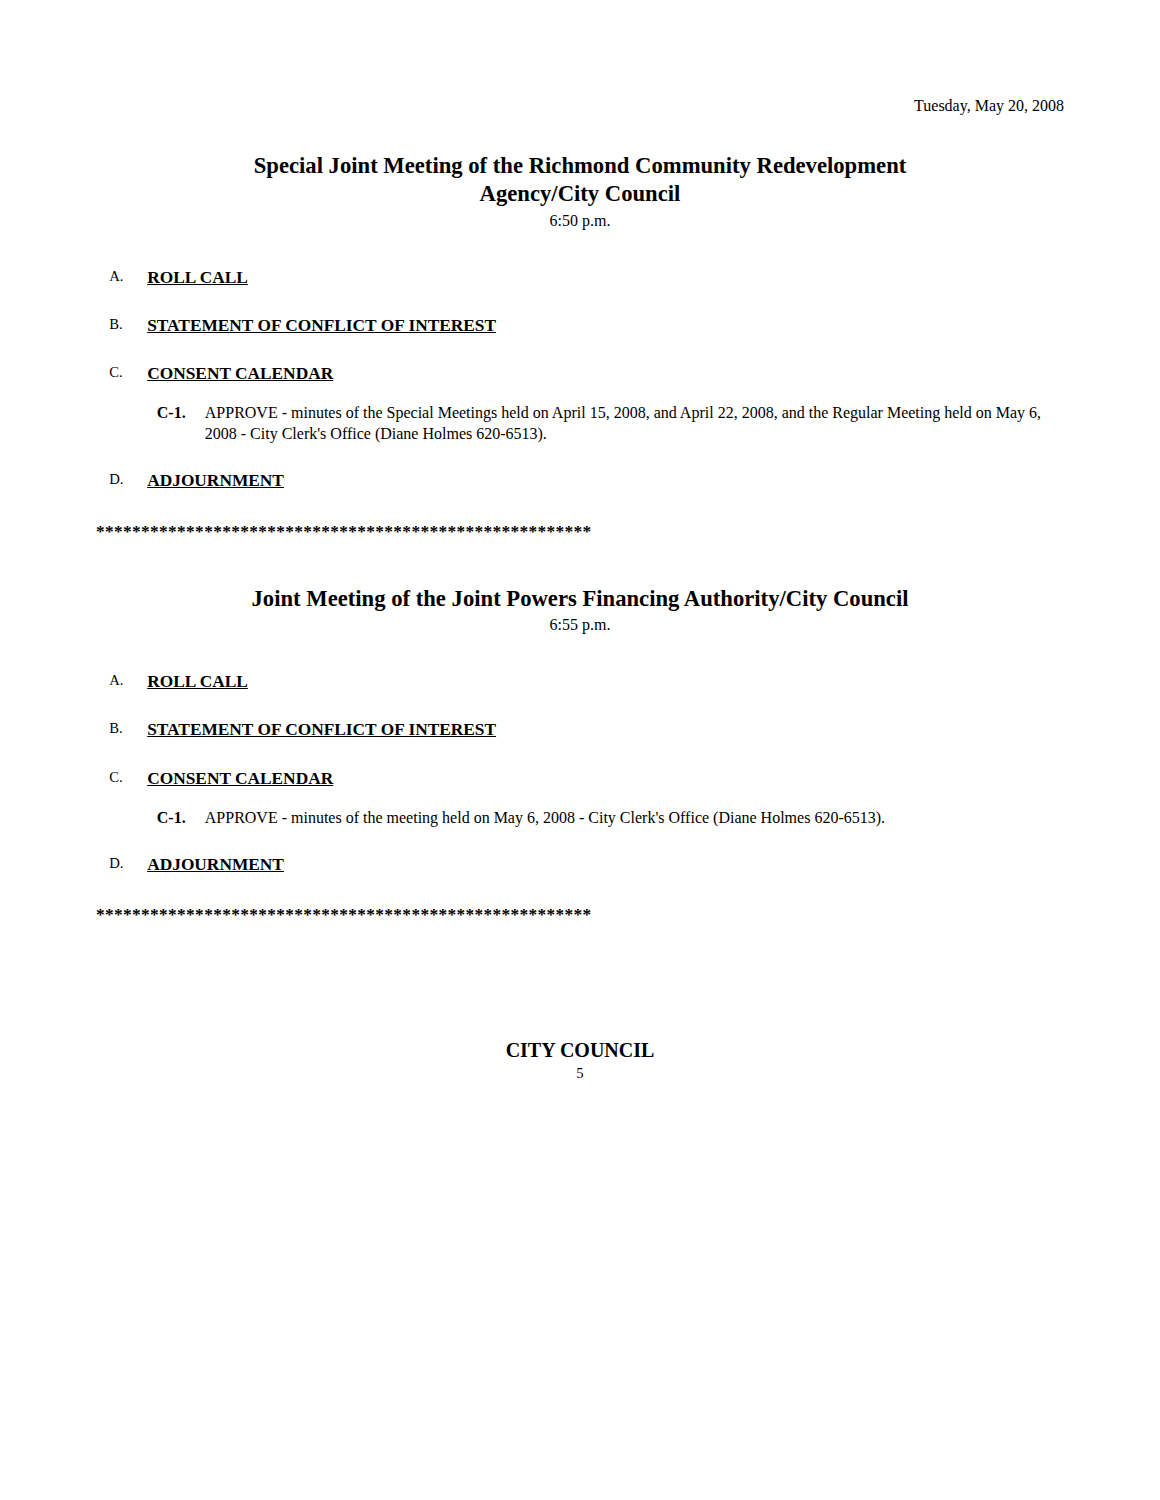Tuesday, May 20, 2008
Special Joint Meeting of the Richmond Community Redevelopment
Agency/City Council
6:50 p.m.
A. ROLL CALL
B. STATEMENT OF CONFLICT OF INTEREST
C. CONSENT CALENDAR
C-1. APPROVE - minutes of the Special Meetings held on April 15, 2008, and April 22, 2008, and the Regular Meeting held on May 6, 2008 - City Clerk's Office (Diane Holmes 620-6513).
D. ADJOURNMENT
*******************************************************
Joint Meeting of the Joint Powers Financing Authority/City Council
6:55 p.m.
A. ROLL CALL
B. STATEMENT OF CONFLICT OF INTEREST
C. CONSENT CALENDAR
C-1. APPROVE - minutes of the meeting held on May 6, 2008 - City Clerk's Office (Diane Holmes 620-6513).
D. ADJOURNMENT
*******************************************************
CITY COUNCIL
5